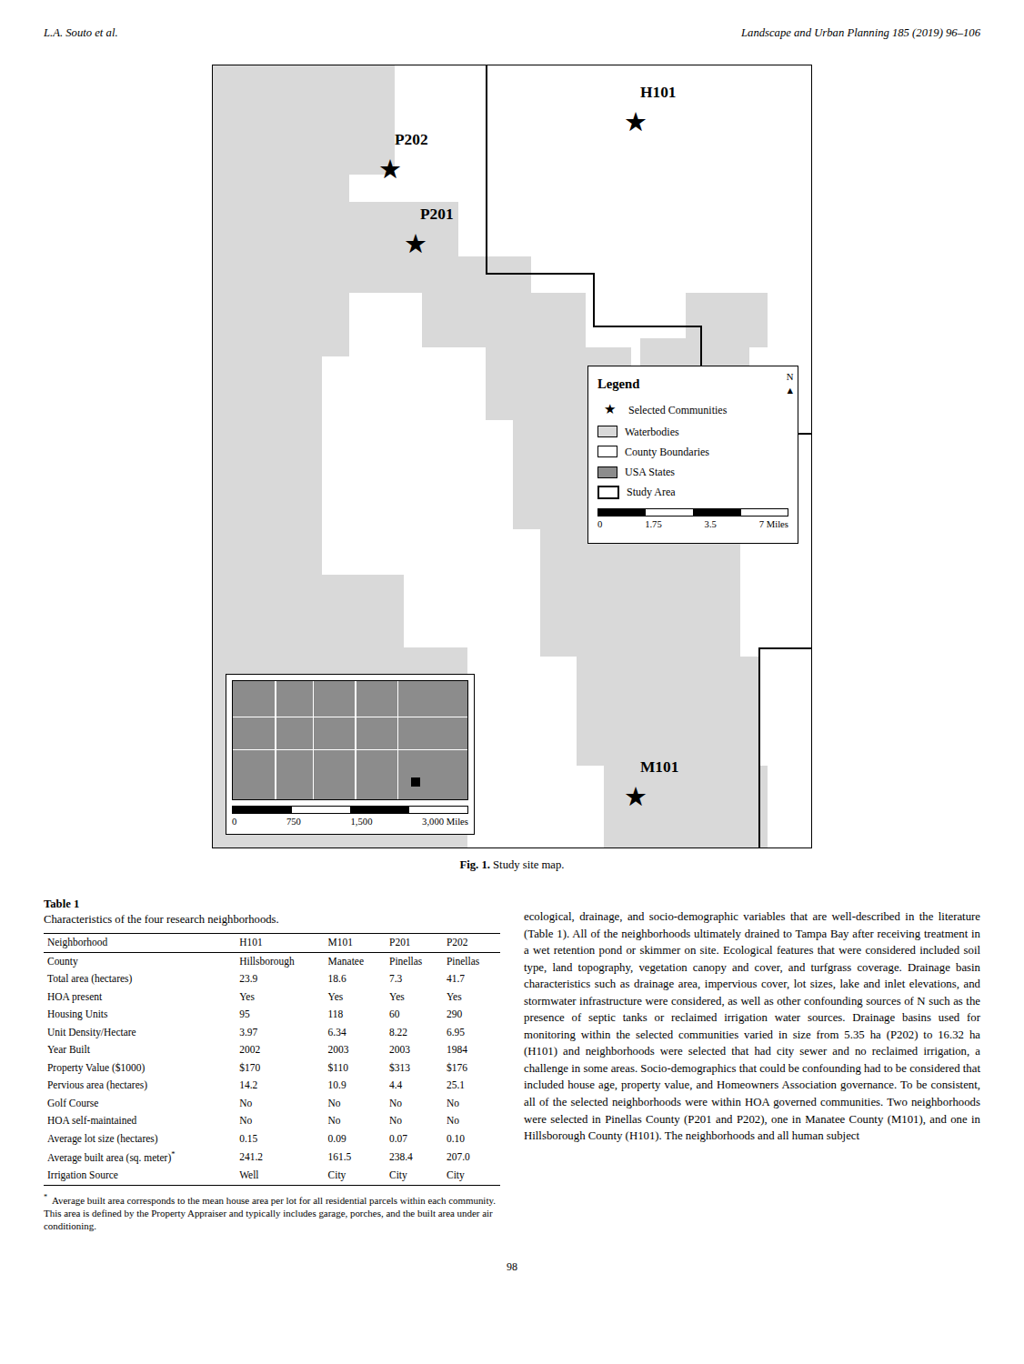L.A. Souto et al. Landscape and Urban Planning 185 (2019) 96–106
H101
★
P202
★
P201
★
M101
★
Legend
★ Selected Communities
Waterbodies
County Boundaries
USA States
Study Area
01.753.57 Miles
N
▲
07501,5003,000 Miles
Fig. 1. Study site map.
Table 1
Characteristics of the four research neighborhoods.
| Neighborhood | H101 | M101 | P201 | P202 |
| --- | --- | --- | --- | --- |
| County | Hillsborough | Manatee | Pinellas | Pinellas |
| Total area (hectares) | 23.9 | 18.6 | 7.3 | 41.7 |
| HOA present | Yes | Yes | Yes | Yes |
| Housing Units | 95 | 118 | 60 | 290 |
| Unit Density/Hectare | 3.97 | 6.34 | 8.22 | 6.95 |
| Year Built | 2002 | 2003 | 2003 | 1984 |
| Property Value ($1000) | $170 | $110 | $313 | $176 |
| Pervious area (hectares) | 14.2 | 10.9 | 4.4 | 25.1 |
| Golf Course | No | No | No | No |
| HOA self-maintained | No | No | No | No |
| Average lot size (hectares) | 0.15 | 0.09 | 0.07 | 0.10 |
| Average built area (sq. meter) * | 241.2 | 161.5 | 238.4 | 207.0 |
| Irrigation Source | Well | City | City | City |
* Average built area corresponds to the mean house area per lot for all residential parcels within each community. This area is defined by the Property Appraiser and typically includes garage, porches, and the built area under air conditioning.
ecological, drainage, and socio-demographic variables that are well-described in the literature (Table 1). All of the neighborhoods ultimately drained to Tampa Bay after receiving treatment in a wet retention pond or skimmer on site. Ecological features that were considered included soil type, land topography, vegetation canopy and cover, and turfgrass coverage. Drainage basin characteristics such as drainage area, impervious cover, lot sizes, lake and inlet elevations, and stormwater infrastructure were considered, as well as other confounding sources of N such as the presence of septic tanks or reclaimed irrigation water sources. Drainage basins used for monitoring within the selected communities varied in size from 5.35 ha (P202) to 16.32 ha (H101) and neighborhoods were selected that had city sewer and no reclaimed irrigation, a challenge in some areas. Socio-demographics that could be confounding had to be considered that included house age, property value, and Homeowners Association governance. To be consistent, all of the selected neighborhoods were within HOA governed communities. Two neighborhoods were selected in Pinellas County (P201 and P202), one in Manatee County (M101), and one in Hillsborough County (H101). The neighborhoods and all human subject
98